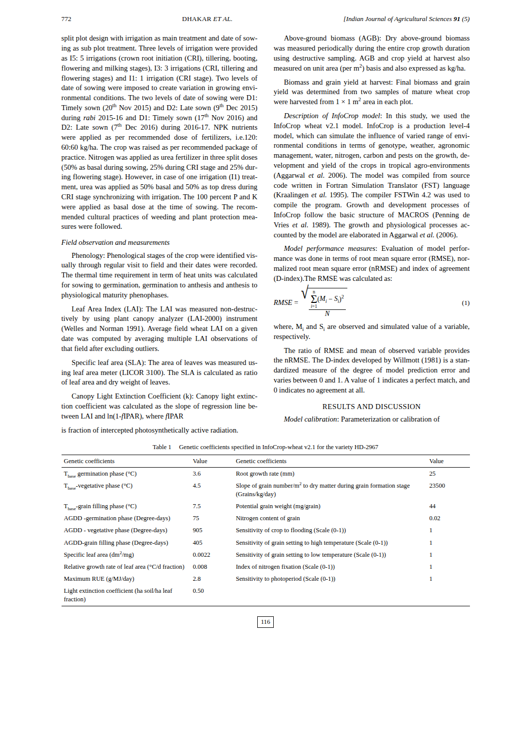772
DHAKAR ET AL.
[Indian Journal of Agricultural Sciences 91 (5)
split plot design with irrigation as main treatment and date of sowing as sub plot treatment. Three levels of irrigation were provided as I5: 5 irrigations (crown root initiation (CRI), tillering, booting, flowering and milking stages), I3: 3 irrigations (CRI, tillering and flowering stages) and I1: 1 irrigation (CRI stage). Two levels of date of sowing were imposed to create variation in growing environmental conditions. The two levels of date of sowing were D1: Timely sown (20th Nov 2015) and D2: Late sown (9th Dec 2015) during rabi 2015-16 and D1: Timely sown (17th Nov 2016) and D2: Late sown (7th Dec 2016) during 2016-17. NPK nutrients were applied as per recommended dose of fertilizers, i.e.120: 60:60 kg/ha. The crop was raised as per recommended package of practice. Nitrogen was applied as urea fertilizer in three split doses (50% as basal during sowing, 25% during CRI stage and 25% during flowering stage). However, in case of one irrigation (I1) treatment, urea was applied as 50% basal and 50% as top dress during CRI stage synchronizing with irrigation. The 100 percent P and K were applied as basal dose at the time of sowing. The recommended cultural practices of weeding and plant protection measures were followed.
Field observation and measurements
Phenology: Phenological stages of the crop were identified visually through regular visit to field and their dates were recorded. The thermal time requirement in term of heat units was calculated for sowing to germination, germination to anthesis and anthesis to physiological maturity phenophases.
Leaf Area Index (LAI): The LAI was measured non-destructively by using plant canopy analyzer (LAI-2000) instrument (Welles and Norman 1991). Average field wheat LAI on a given date was computed by averaging multiple LAI observations of that field after excluding outliers.
Specific leaf area (SLA): The area of leaves was measured using leaf area meter (LICOR 3100). The SLA is calculated as ratio of leaf area and dry weight of leaves.
Canopy Light Extinction Coefficient (k): Canopy light extinction coefficient was calculated as the slope of regression line between LAI and ln(1-f IPAR), where f IPAR
is fraction of intercepted photosynthetically active radiation.
Above-ground biomass (AGB): Dry above-ground biomass was measured periodically during the entire crop growth duration using destructive sampling. AGB and crop yield at harvest also measured on unit area (per m2) basis and also expressed as kg/ha.
Biomass and grain yield at harvest: Final biomass and grain yield was determined from two samples of mature wheat crop were harvested from 1 × 1 m2 area in each plot.
Description of InfoCrop model: In this study, we used the InfoCrop wheat v2.1 model. InfoCrop is a production level-4 model, which can simulate the influence of varied range of environmental conditions in terms of genotype, weather, agronomic management, water, nitrogen, carbon and pests on the growth, development and yield of the crops in tropical agro-environments (Aggarwal et al. 2006). The model was compiled from source code written in Fortran Simulation Translator (FST) language (Kraalingen et al. 1995). The compiler FSTWin 4.2 was used to compile the program. Growth and development processes of InfoCrop follow the basic structure of MACROS (Penning de Vries et al. 1989). The growth and physiological processes accounted by the model are elaborated in Aggarwal et al. (2006).
Model performance measures: Evaluation of model performance was done in terms of root mean square error (RMSE), normalized root mean square error (nRMSE) and index of agreement (D-index).The RMSE was calculated as:
RMSE = √ nΣi=1(Mi − Si)2 N
(1)
where, Mi and Si are observed and simulated value of a variable, respectively.
The ratio of RMSE and mean of observed variable provides the nRMSE. The D-index developed by Willmott (1981) is a standardized measure of the degree of model prediction error and varies between 0 and 1. A value of 1 indicates a perfect match, and 0 indicates no agreement at all.
Results and Discussion
Model calibration: Parameterization or calibration of
Table 1 Genetic coefficients specified in InfoCrop-wheat v2.1 for the variety HD-2967
| Genetic coefficients | Value | Genetic coefficients | Value |
| --- | --- | --- | --- |
| T base germination phase (°C) | 3.6 | Root growth rate (mm) | 25 |
| T base -vegetative phase (°C) | 4.5 | Slope of grain number/m 2 to dry matter during grain formation stage (Grains/kg/day) | 23500 |
| T base -grain filling phase (°C) | 7.5 | Potential grain weight (mg/grain) | 44 |
| AGDD -germination phase (Degree-days) | 75 | Nitrogen content of grain | 0.02 |
| AGDD - vegetative phase (Degree-days) | 905 | Sensitivity of crop to flooding (Scale (0-1)) | 1 |
| AGDD-grain filling phase (Degree-days) | 405 | Sensitivity of grain setting to high temperature (Scale (0-1)) | 1 |
| Specific leaf area (dm 2 /mg) | 0.0022 | Sensitivity of grain setting to low temperature (Scale (0-1)) | 1 |
| Relative growth rate of leaf area (°C/d fraction) | 0.008 | Index of nitrogen fixation (Scale (0-1)) | 1 |
| Maximum RUE (g/MJ/day) | 2.8 | Sensitivity to photoperiod (Scale (0-1)) | 1 |
| Light extinction coefficient (ha soil/ha leaf fraction) | 0.50 | | |
116